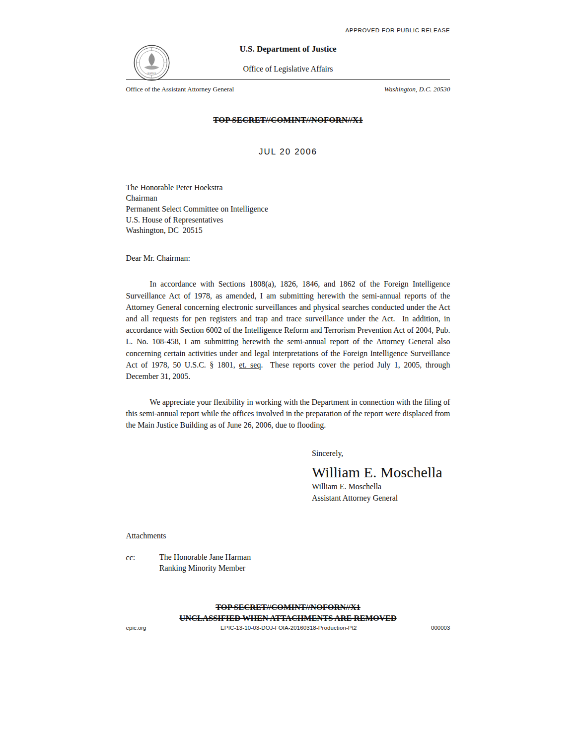APPROVED FOR PUBLIC RELEASE
JUSTICE
U.S. Department of Justice
Office of Legislative Affairs
Office of the Assistant Attorney General
Washington, D.C. 20530
TOP SECRET//COMINT//NOFORN//X1
JUL 20 2006
The Honorable Peter Hoekstra
Chairman
Permanent Select Committee on Intelligence
U.S. House of Representatives
Washington, DC 20515
Dear Mr. Chairman:
In accordance with Sections 1808(a), 1826, 1846, and 1862 of the Foreign Intelligence Surveillance Act of 1978, as amended, I am submitting herewith the semi-annual reports of the Attorney General concerning electronic surveillances and physical searches conducted under the Act and all requests for pen registers and trap and trace surveillance under the Act. In addition, in accordance with Section 6002 of the Intelligence Reform and Terrorism Prevention Act of 2004, Pub. L. No. 108-458, I am submitting herewith the semi-annual report of the Attorney General also concerning certain activities under and legal interpretations of the Foreign Intelligence Surveillance Act of 1978, 50 U.S.C. § 1801, et. seq. These reports cover the period July 1, 2005, through December 31, 2005.
We appreciate your flexibility in working with the Department in connection with the filing of this semi-annual report while the offices involved in the preparation of the report were displaced from the Main Justice Building as of June 26, 2006, due to flooding.
Sincerely,
William E. Moschella
William E. Moschella
Assistant Attorney General
Attachments
cc:
The Honorable Jane Harman
Ranking Minority Member
TOP SECRET//COMINT//NOFORN//X1
UNCLASSIFIED WHEN ATTACHMENTS ARE REMOVED
epic.org
EPIC-13-10-03-DOJ-FOIA-20160318-Production-Pt2
000003